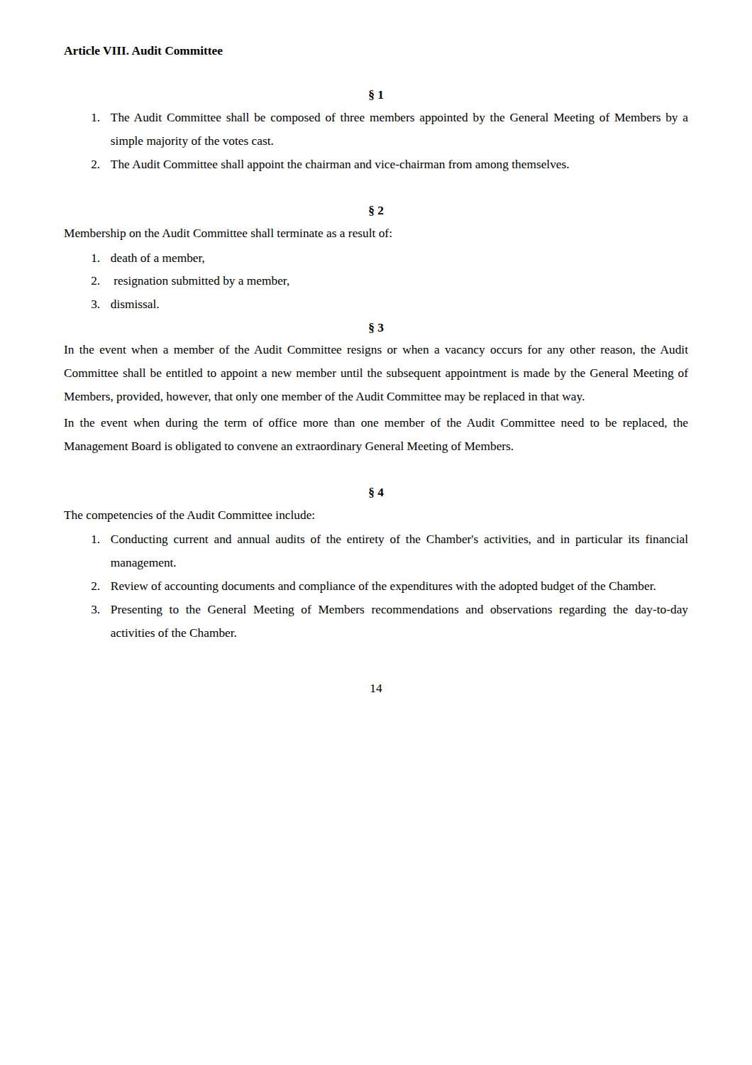Article VIII. Audit Committee
§ 1
The Audit Committee shall be composed of three members appointed by the General Meeting of Members by a simple majority of the votes cast.
The Audit Committee shall appoint the chairman and vice-chairman from among themselves.
§ 2
Membership on the Audit Committee shall terminate as a result of:
death of a member,
resignation submitted by a member,
dismissal.
§ 3
In the event when a member of the Audit Committee resigns or when a vacancy occurs for any other reason, the Audit Committee shall be entitled to appoint a new member until the subsequent appointment is made by the General Meeting of Members, provided, however, that only one member of the Audit Committee may be replaced in that way.
In the event when during the term of office more than one member of the Audit Committee need to be replaced, the Management Board is obligated to convene an extraordinary General Meeting of Members.
§ 4
The competencies of the Audit Committee include:
Conducting current and annual audits of the entirety of the Chamber's activities, and in particular its financial management.
Review of accounting documents and compliance of the expenditures with the adopted budget of the Chamber.
Presenting to the General Meeting of Members recommendations and observations regarding the day-to-day activities of the Chamber.
14